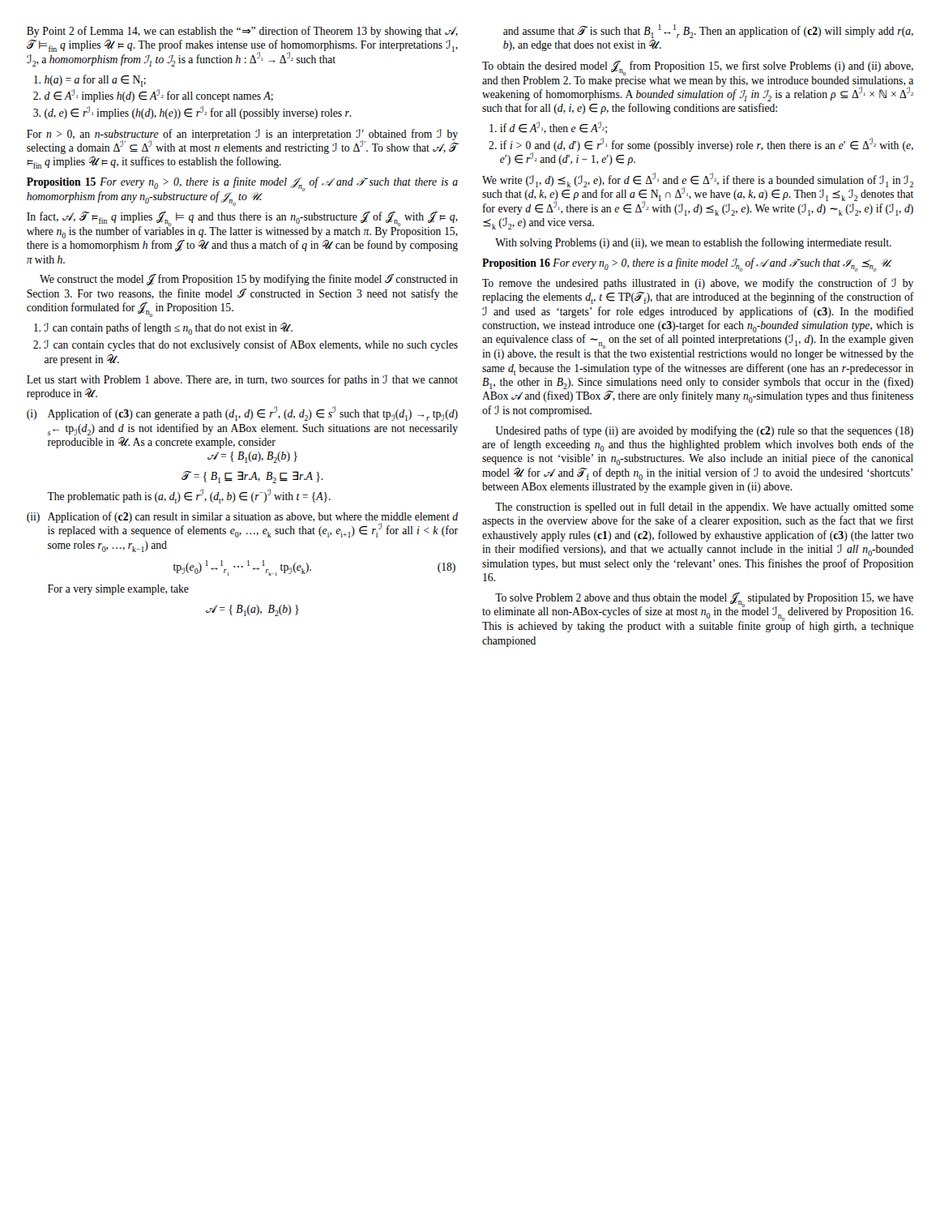By Point 2 of Lemma 14, we can establish the “⇒” direction of Theorem 13 by showing that 𝒜, 𝒯 ⊨fin q implies 𝒰 ⊨ q. The proof makes intense use of homomorphisms. For interpretations ℐ1, ℐ2, a homomorphism from ℐ1 to ℐ2 is a function h : Δℐ1 → Δℐ2 such that
h(a) = a for all a ∈ NI;
d ∈ Aℐ1 implies h(d) ∈ Aℐ2 for all concept names A;
(d, e) ∈ rℐ1 implies (h(d), h(e)) ∈ rℐ2 for all (possibly inverse) roles r.
For n > 0, an n-substructure of an interpretation ℐ is an interpretation ℐ′ obtained from ℐ by selecting a domain Δℐ′ ⊆ Δℐ with at most n elements and restricting ℐ to Δℐ′. To show that 𝒜, 𝒯 ⊨fin q implies 𝒰 ⊨ q, it suffices to establish the following.
Proposition 15 For every n0 > 0, there is a finite model 𝒥n0 of 𝒜 and 𝒯 such that there is a homomorphism from any n0-substructure of 𝒥n0 to 𝒰.
In fact, 𝒜, 𝒯 ⊨fin q implies 𝒥n0 ⊨ q and thus there is an n0-substructure 𝒥 of 𝒥n0 with 𝒥 ⊨ q, where n0 is the number of variables in q. The latter is witnessed by a match π. By Proposition 15, there is a homomorphism h from 𝒥 to 𝒰 and thus a match of q in 𝒰 can be found by composing π with h.
We construct the model 𝒥 from Proposition 15 by modifying the finite model ℐ constructed in Section 3. For two reasons, the finite model ℐ constructed in Section 3 need not satisfy the condition formulated for 𝒥n0 in Proposition 15.
ℐ can contain paths of length ≤ n0 that do not exist in 𝒰.
ℐ can contain cycles that do not exclusively consist of ABox elements, while no such cycles are present in 𝒰.
Let us start with Problem 1 above. There are, in turn, two sources for paths in ℐ that we cannot reproduce in 𝒰.
(i) Application of (c3) can generate a path (d1, d) ∈ rℐ, (d, d2) ∈ sℐ such that tpℐ(d1) →r tpℐ(d) s← tpℐ(d2) and d is not identified by an ABox element. Such situations are not necessarily reproducible in 𝒰. As a concrete example, consider
𝒜 = { B1(a), B2(b) }
𝒯 = { B1 ⊑ ∃r.A, B2 ⊑ ∃r.A }.
The problematic path is (a, dt) ∈ rℐ, (dt, b) ∈ (r−)ℐ with t = {A}.
(ii) Application of (c2) can result in similar a situation as above, but where the middle element d is replaced with a sequence of elements e0, …, ek such that (ei, ei+1) ∈ riℐ for all i < k (for some roles r0, …, rk−1) and
tpℐ(e0) 1↔1r1 ⋯ 1↔1rk−1 tpℐ(ek). (18)
For a very simple example, take
𝒜 = { B1(a), B2(b) }
and assume that 𝒯 is such that B1 1↔1r B2. Then an application of (c2) will simply add r(a, b), an edge that does not exist in 𝒰.
To obtain the desired model 𝒥n0 from Proposition 15, we first solve Problems (i) and (ii) above, and then Problem 2. To make precise what we mean by this, we introduce bounded simulations, a weakening of homomorphisms. A bounded simulation of ℐ1 in ℐ2 is a relation ρ ⊆ Δℐ1 × ℕ × Δℐ2 such that for all (d, i, e) ∈ ρ, the following conditions are satisfied:
if d ∈ Aℐ1, then e ∈ Aℐ2;
if i > 0 and (d, d′) ∈ rℐ1 for some (possibly inverse) role r, then there is an e′ ∈ Δℐ2 with (e, e′) ∈ rℐ2 and (d′, i − 1, e′) ∈ ρ.
We write (ℐ1, d) ⪯k (ℐ2, e), for d ∈ Δℐ1 and e ∈ Δℐ2, if there is a bounded simulation of ℐ1 in ℐ2 such that (d, k, e) ∈ ρ and for all a ∈ NI ∩ Δℐ1, we have (a, k, a) ∈ ρ. Then ℐ1 ⪯k ℐ2 denotes that for every d ∈ Δℐ1, there is an e ∈ Δℐ2 with (ℐ1, d) ⪯k (ℐ2, e). We write (ℐ1, d) ∼k (ℐ2, e) if (ℐ1, d) ⪯k (ℐ2, e) and vice versa.
With solving Problems (i) and (ii), we mean to establish the following intermediate result.
Proposition 16 For every n0 > 0, there is a finite model ℐn0 of 𝒜 and 𝒯 such that ℐn0 ⪯n0 𝒰.
To remove the undesired paths illustrated in (i) above, we modify the construction of ℐ by replacing the elements dt, t ∈ TP(𝒯f), that are introduced at the beginning of the construction of ℐ and used as ‘targets’ for role edges introduced by applications of (c3). In the modified construction, we instead introduce one (c3)-target for each n0-bounded simulation type, which is an equivalence class of ∼n0 on the set of all pointed interpretations (ℐ1, d). In the example given in (i) above, the result is that the two existential restrictions would no longer be witnessed by the same dt because the 1-simulation type of the witnesses are different (one has an r-predecessor in B1, the other in B2). Since simulations need only to consider symbols that occur in the (fixed) ABox 𝒜 and (fixed) TBox 𝒯, there are only finitely many n0-simulation types and thus finiteness of ℐ is not compromised.
Undesired paths of type (ii) are avoided by modifying the (c2) rule so that the sequences (18) are of length exceeding n0 and thus the highlighted problem which involves both ends of the sequence is not ‘visible’ in n0-substructures. We also include an initial piece of the canonical model 𝒰 for 𝒜 and 𝒯f of depth n0 in the initial version of ℐ to avoid the undesired ‘shortcuts’ between ABox elements illustrated by the example given in (ii) above.
The construction is spelled out in full detail in the appendix. We have actually omitted some aspects in the overview above for the sake of a clearer exposition, such as the fact that we first exhaustively apply rules (c1) and (c2), followed by exhaustive application of (c3) (the latter two in their modified versions), and that we actually cannot include in the initial ℐ all n0-bounded simulation types, but must select only the ‘relevant’ ones. This finishes the proof of Proposition 16.
To solve Problem 2 above and thus obtain the model 𝒥n0 stipulated by Proposition 15, we have to eliminate all non-ABox-cycles of size at most n0 in the model ℐn0 delivered by Proposition 16. This is achieved by taking the product with a suitable finite group of high girth, a technique championed